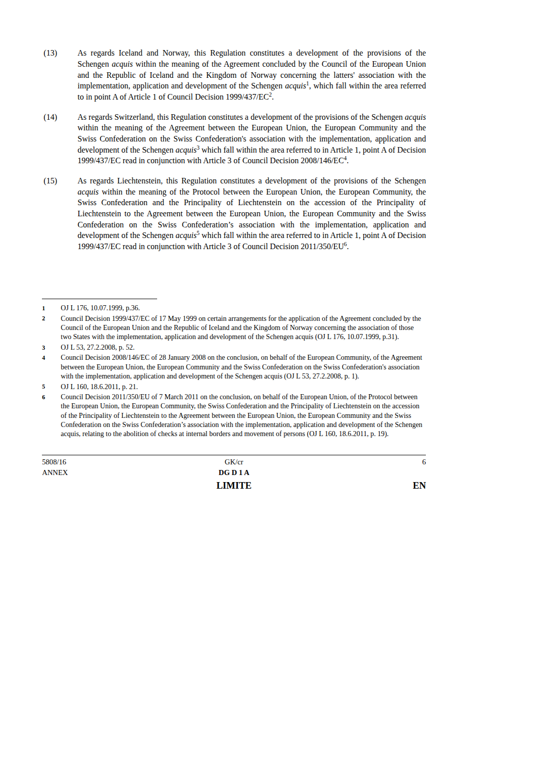(13)
As regards Iceland and Norway, this Regulation constitutes a development of the provisions of the Schengen acquis within the meaning of the Agreement concluded by the Council of the European Union and the Republic of Iceland and the Kingdom of Norway concerning the latters' association with the implementation, application and development of the Schengen acquis1, which fall within the area referred to in point A of Article 1 of Council Decision 1999/437/EC2.
(14)
As regards Switzerland, this Regulation constitutes a development of the provisions of the Schengen acquis within the meaning of the Agreement between the European Union, the European Community and the Swiss Confederation on the Swiss Confederation's association with the implementation, application and development of the Schengen acquis3 which fall within the area referred to in Article 1, point A of Decision 1999/437/EC read in conjunction with Article 3 of Council Decision 2008/146/EC4.
(15)
As regards Liechtenstein, this Regulation constitutes a development of the provisions of the Schengen acquis within the meaning of the Protocol between the European Union, the European Community, the Swiss Confederation and the Principality of Liechtenstein on the accession of the Principality of Liechtenstein to the Agreement between the European Union, the European Community and the Swiss Confederation on the Swiss Confederation’s association with the implementation, application and development of the Schengen acquis5 which fall within the area referred to in Article 1, point A of Decision 1999/437/EC read in conjunction with Article 3 of Council Decision 2011/350/EU6.
1
OJ L 176, 10.07.1999, p.36.
2
Council Decision 1999/437/EC of 17 May 1999 on certain arrangements for the application of the Agreement concluded by the Council of the European Union and the Republic of Iceland and the Kingdom of Norway concerning the association of those two States with the implementation, application and development of the Schengen acquis (OJ L 176, 10.07.1999, p.31).
3
OJ L 53, 27.2.2008, p. 52.
4
Council Decision 2008/146/EC of 28 January 2008 on the conclusion, on behalf of the European Community, of the Agreement between the European Union, the European Community and the Swiss Confederation on the Swiss Confederation's association with the implementation, application and development of the Schengen acquis (OJ L 53, 27.2.2008, p. 1).
5
OJ L 160, 18.6.2011, p. 21.
6
Council Decision 2011/350/EU of 7 March 2011 on the conclusion, on behalf of the European Union, of the Protocol between the European Union, the European Community, the Swiss Confederation and the Principality of Liechtenstein on the accession of the Principality of Liechtenstein to the Agreement between the European Union, the European Community and the Swiss Confederation on the Swiss Confederation’s association with the implementation, application and development of the Schengen acquis, relating to the abolition of checks at internal borders and movement of persons (OJ L 160, 18.6.2011, p. 19).
5808/16
GK/cr
6
ANNEX
DG D 1 A
LIMITE
EN